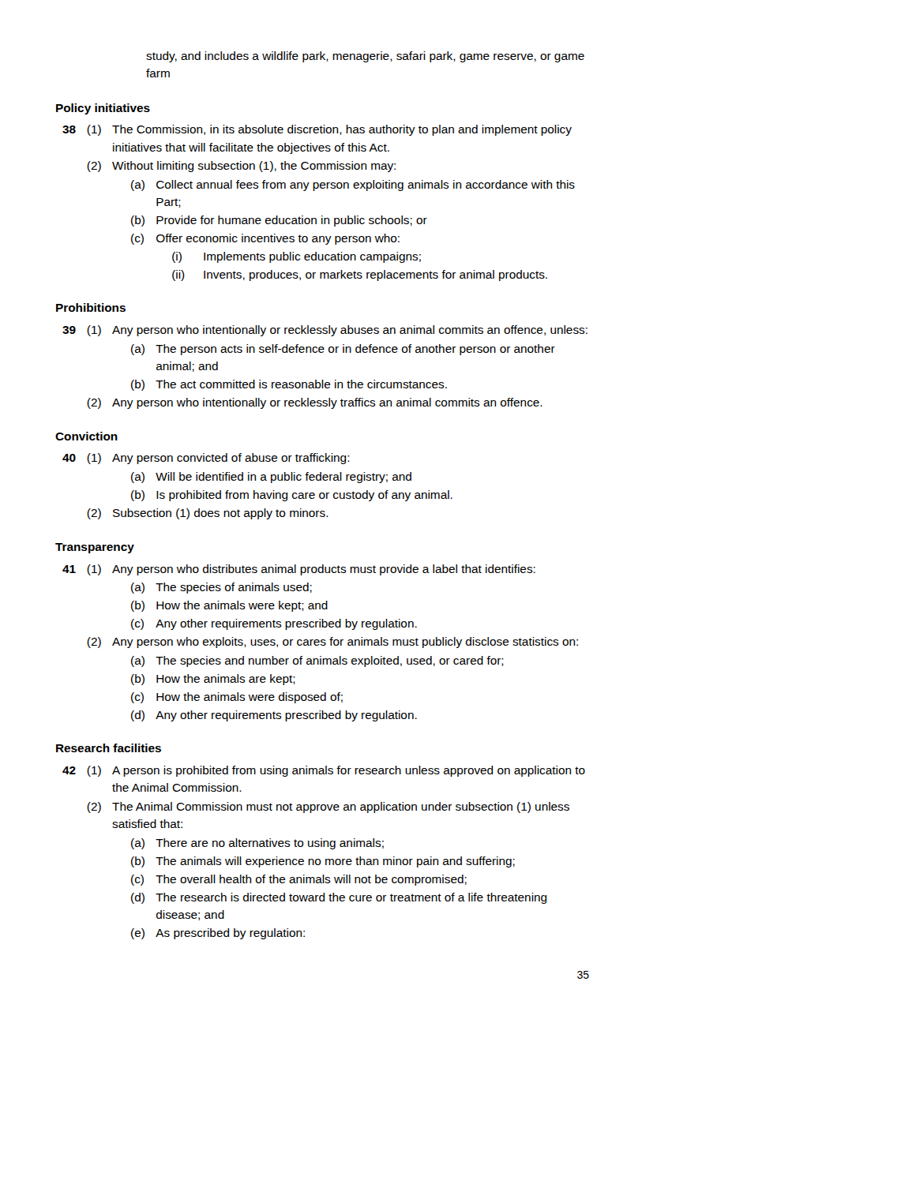study, and includes a wildlife park, menagerie, safari park, game reserve, or game farm
Policy initiatives
38
(1)
The Commission, in its absolute discretion, has authority to plan and implement policy initiatives that will facilitate the objectives of this Act.
(2)
Without limiting subsection (1), the Commission may:
(a)
Collect annual fees from any person exploiting animals in accordance with this Part;
(b)
Provide for humane education in public schools; or
(c)
Offer economic incentives to any person who:
(i)
Implements public education campaigns;
(ii)
Invents, produces, or markets replacements for animal products.
Prohibitions
39
(1)
Any person who intentionally or recklessly abuses an animal commits an offence, unless:
(a)
The person acts in self-defence or in defence of another person or another animal; and
(b)
The act committed is reasonable in the circumstances.
(2)
Any person who intentionally or recklessly traffics an animal commits an offence.
Conviction
40
(1)
Any person convicted of abuse or trafficking:
(a)
Will be identified in a public federal registry; and
(b)
Is prohibited from having care or custody of any animal.
(2)
Subsection (1) does not apply to minors.
Transparency
41
(1)
Any person who distributes animal products must provide a label that identifies:
(a)
The species of animals used;
(b)
How the animals were kept; and
(c)
Any other requirements prescribed by regulation.
(2)
Any person who exploits, uses, or cares for animals must publicly disclose statistics on:
(a)
The species and number of animals exploited, used, or cared for;
(b)
How the animals are kept;
(c)
How the animals were disposed of;
(d)
Any other requirements prescribed by regulation.
Research facilities
42
(1)
A person is prohibited from using animals for research unless approved on application to the Animal Commission.
(2)
The Animal Commission must not approve an application under subsection (1) unless satisfied that:
(a)
There are no alternatives to using animals;
(b)
The animals will experience no more than minor pain and suffering;
(c)
The overall health of the animals will not be compromised;
(d)
The research is directed toward the cure or treatment of a life threatening disease; and
(e)
As prescribed by regulation:
35